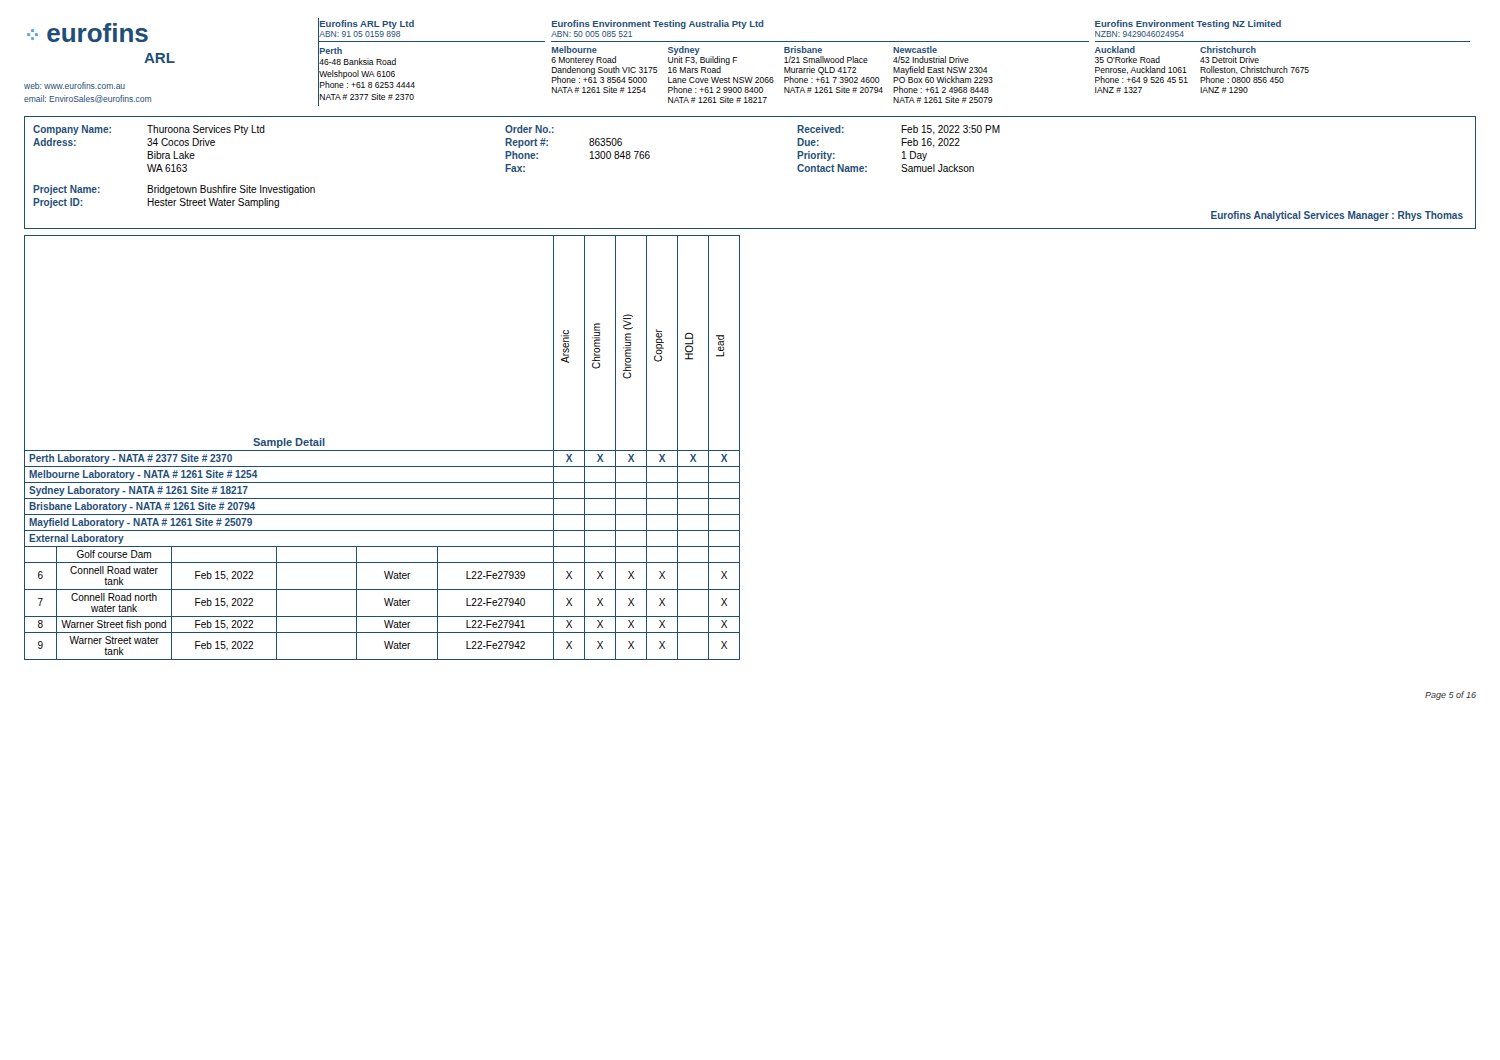| ⁘ eurofins ARL web: www.eurofins.com.au email: EnviroSales@eurofins.com | Eurofins ARL Pty Ltd ABN: 91 05 0159 898 Perth 46-48 Banksia Road Welshpool WA 6106 Phone : +61 8 6253 4444 NATA # 2377 Site # 2370 | Eurofins Environment Testing Australia Pty Ltd ABN: 50 005 085 521 / Melbourne 6 Monterey Road Dandenong South VIC 3175 Phone : +61 3 8564 5000 NATA # 1261 Site # 1254 / Sydney Unit F3, Building F 16 Mars Road Lane Cove West NSW 2066 Phone : +61 2 9900 8400 NATA # 1261 Site # 18217 / Brisbane 1/21 Smallwood Place Murarrie QLD 4172 Phone : +61 7 3902 4600 NATA # 1261 Site # 20794 / Newcastle 4/52 Industrial Drive Mayfield East NSW 2304 PO Box 60 Wickham 2293 Phone : +61 2 4968 8448 NATA # 1261 Site # 25079 / | Eurofins Environment Testing NZ Limited NZBN: 9429046024954 / Auckland 35 O'Rorke Road Penrose, Auckland 1061 Phone : +64 9 526 45 51 IANZ # 1327 / Christchurch 43 Detroit Drive Rolleston, Christchurch 7675 Phone : 0800 856 450 IANZ # 1290 / |
| Company Name: | Thuroona Services Pty Ltd | | Order No.: | | | Received: | Feb 15, 2022 3:50 PM |
| Address: | 34 Cocos Drive | | Report #: | 863506 | | Due: | Feb 16, 2022 |
| | Bibra Lake | | Phone: | 1300 848 766 | | Priority: | 1 Day |
| | WA 6163 | | Fax: | | | Contact Name: | Samuel Jackson |
| Project Name: | Bridgetown Bushfire Site Investigation | |
| Project ID: | Hester Street Water Sampling | |
| Eurofins Analytical Services Manager : Rhys Thomas |
| Sample Detail | Arsenic | Chromium | Chromium (VI) | Copper | HOLD | Lead |
| Perth Laboratory - NATA # 2377 Site # 2370 | X | X | X | X | X | X |
| Melbourne Laboratory - NATA # 1261 Site # 1254 | | | | | | |
| Sydney Laboratory - NATA # 1261 Site # 18217 | | | | | | |
| Brisbane Laboratory - NATA # 1261 Site # 20794 | | | | | | |
| Mayfield Laboratory - NATA # 1261 Site # 25079 | | | | | | |
| External Laboratory | | | | | | |
| | Golf course Dam | | | | | | | | | | |
| 6 | Connell Road water tank | Feb 15, 2022 | | Water | L22-Fe27939 | X | X | X | X | | X |
| 7 | Connell Road north water tank | Feb 15, 2022 | | Water | L22-Fe27940 | X | X | X | X | | X |
| 8 | Warner Street fish pond | Feb 15, 2022 | | Water | L22-Fe27941 | X | X | X | X | | X |
| 9 | Warner Street water tank | Feb 15, 2022 | | Water | L22-Fe27942 | X | X | X | X | | X |
Page 5 of 16